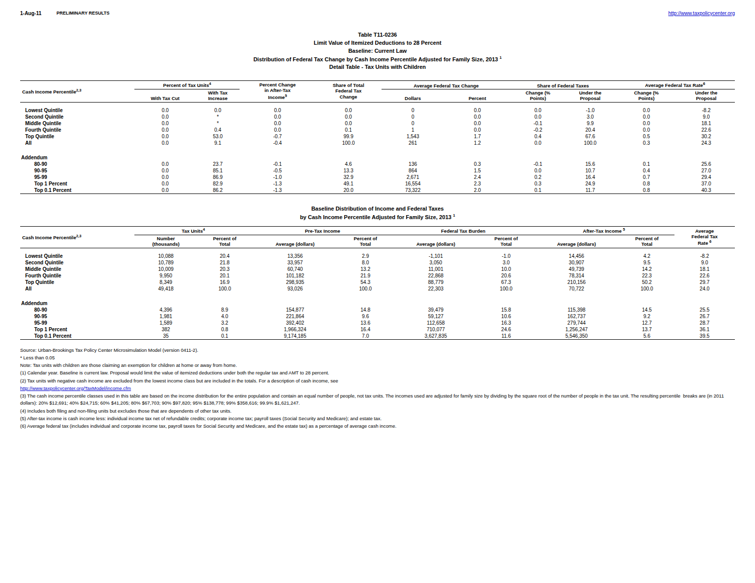1-Aug-11 PRELIMINARY RESULTS
http://www.taxpolicycenter.org
Table T11-0236
Limit Value of Itemized Deductions to 28 Percent
Baseline: Current Law
Distribution of Federal Tax Change by Cash Income Percentile Adjusted for Family Size, 2013 1
Detail Table - Tax Units with Children
| Cash Income Percentile 2,3 | Percent of Tax Units 4 | Percent Change in After-Tax Income 5 | Share of Total Federal Tax Change | Average Federal Tax Change | Share of Federal Taxes | Average Federal Tax Rate 6 |
| --- | --- | --- | --- | --- | --- | --- |
| With Tax Cut | With Tax Increase | Dollars | Percent | Change (% Points) | Under the Proposal | Change (% Points) | Under the Proposal |
| Lowest Quintile | 0.0 | 0.0 | 0.0 | 0.0 | 0 | 0.0 | 0.0 | -1.0 | 0.0 | -8.2 |
| Second Quintile | 0.0 | * | 0.0 | 0.0 | 0 | 0.0 | 0.0 | 3.0 | 0.0 | 9.0 |
| Middle Quintile | 0.0 | * | 0.0 | 0.0 | 0 | 0.0 | -0.1 | 9.9 | 0.0 | 18.1 |
| Fourth Quintile | 0.0 | 0.4 | 0.0 | 0.1 | 1 | 0.0 | -0.2 | 20.4 | 0.0 | 22.6 |
| Top Quintile | 0.0 | 53.0 | -0.7 | 99.9 | 1,543 | 1.7 | 0.4 | 67.6 | 0.5 | 30.2 |
| All | 0.0 | 9.1 | -0.4 | 100.0 | 261 | 1.2 | 0.0 | 100.0 | 0.3 | 24.3 |
| Addendum | |
| 80-90 | 0.0 | 23.7 | -0.1 | 4.6 | 136 | 0.3 | -0.1 | 15.6 | 0.1 | 25.6 |
| 90-95 | 0.0 | 85.1 | -0.5 | 13.3 | 864 | 1.5 | 0.0 | 10.7 | 0.4 | 27.0 |
| 95-99 | 0.0 | 86.9 | -1.0 | 32.9 | 2,671 | 2.4 | 0.2 | 16.4 | 0.7 | 29.4 |
| Top 1 Percent | 0.0 | 82.9 | -1.3 | 49.1 | 16,554 | 2.3 | 0.3 | 24.9 | 0.8 | 37.0 |
| Top 0.1 Percent | 0.0 | 86.2 | -1.3 | 20.0 | 73,322 | 2.0 | 0.1 | 11.7 | 0.8 | 40.3 |
Baseline Distribution of Income and Federal Taxes
by Cash Income Percentile Adjusted for Family Size, 2013 1
| Cash Income Percentile 2,3 | Tax Units 4 | Pre-Tax Income | Federal Tax Burden | After-Tax Income 5 | Average Federal Tax Rate 6 |
| --- | --- | --- | --- | --- | --- |
| Number (thousands) | Percent of Total | Average (dollars) | Percent of Total | Average (dollars) | Percent of Total | Average (dollars) | Percent of Total |
| Lowest Quintile | 10,088 | 20.4 | 13,356 | 2.9 | -1,101 | -1.0 | 14,456 | 4.2 | -8.2 |
| Second Quintile | 10,789 | 21.8 | 33,957 | 8.0 | 3,050 | 3.0 | 30,907 | 9.5 | 9.0 |
| Middle Quintile | 10,009 | 20.3 | 60,740 | 13.2 | 11,001 | 10.0 | 49,739 | 14.2 | 18.1 |
| Fourth Quintile | 9,950 | 20.1 | 101,182 | 21.9 | 22,868 | 20.6 | 78,314 | 22.3 | 22.6 |
| Top Quintile | 8,349 | 16.9 | 298,935 | 54.3 | 88,779 | 67.3 | 210,156 | 50.2 | 29.7 |
| All | 49,418 | 100.0 | 93,026 | 100.0 | 22,303 | 100.0 | 70,722 | 100.0 | 24.0 |
| Addendum | |
| 80-90 | 4,396 | 8.9 | 154,877 | 14.8 | 39,479 | 15.8 | 115,398 | 14.5 | 25.5 |
| 90-95 | 1,981 | 4.0 | 221,864 | 9.6 | 59,127 | 10.6 | 162,737 | 9.2 | 26.7 |
| 95-99 | 1,589 | 3.2 | 392,402 | 13.6 | 112,658 | 16.3 | 279,744 | 12.7 | 28.7 |
| Top 1 Percent | 382 | 0.8 | 1,966,324 | 16.4 | 710,077 | 24.6 | 1,256,247 | 13.7 | 36.1 |
| Top 0.1 Percent | 35 | 0.1 | 9,174,185 | 7.0 | 3,627,835 | 11.6 | 5,546,350 | 5.6 | 39.5 |
Source: Urban-Brookings Tax Policy Center Microsimulation Model (version 0411-2).
* Less than 0.05
Note: Tax units with children are those claiming an exemption for children at home or away from home.
(1) Calendar year. Baseline is current law. Proposal would limit the value of itemized deductions under both the regular tax and AMT to 28 percent.
(2) Tax units with negative cash income are excluded from the lowest income class but are included in the totals. For a description of cash income, see
http://www.taxpolicycenter.org/TaxModel/income.cfm
(3) The cash income percentile classes used in this table are based on the income distribution for the entire population and contain an equal number of people, not tax units. The incomes used are adjusted for family size by dividing by the square root of the number of people in the tax unit. The resulting percentile breaks are (in 2011 dollars): 20% $12,691; 40% $24,715; 60% $41,205; 80% $67,703; 90% $97,820; 95% $138,778; 99% $358,616; 99.9% $1,621,247.
(4) Includes both filing and non-filing units but excludes those that are dependents of other tax units.
(5) After-tax income is cash income less: individual income tax net of refundable credits; corporate income tax; payroll taxes (Social Security and Medicare); and estate tax.
(6) Average federal tax (includes individual and corporate income tax, payroll taxes for Social Security and Medicare, and the estate tax) as a percentage of average cash income.